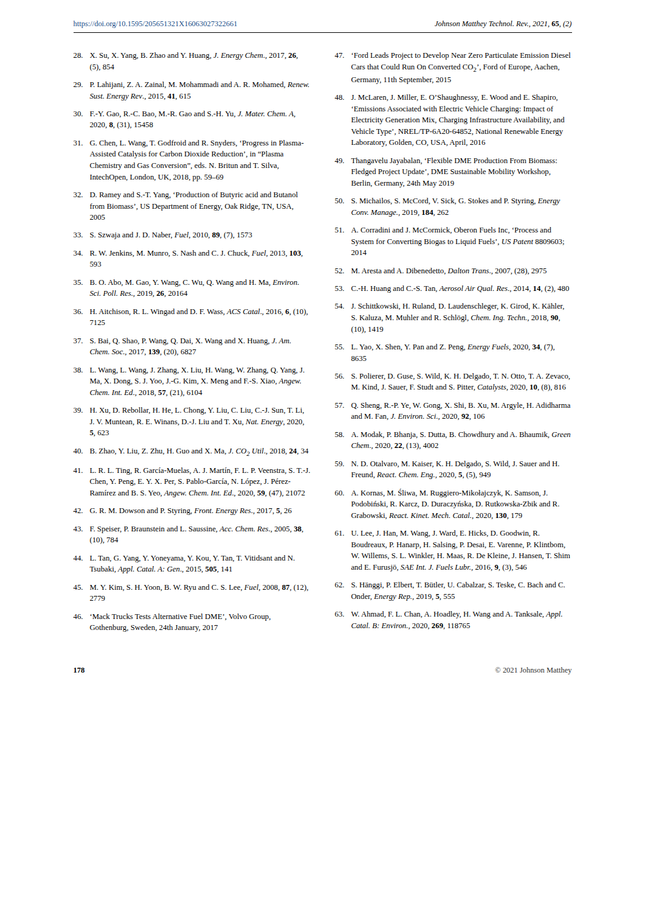https://doi.org/10.1595/205651321X16063027322661 Johnson Matthey Technol. Rev., 2021, 65, (2)
28. X. Su, X. Yang, B. Zhao and Y. Huang, J. Energy Chem., 2017, 26, (5), 854
29. P. Lahijani, Z. A. Zainal, M. Mohammadi and A. R. Mohamed, Renew. Sust. Energy Rev., 2015, 41, 615
30. F.-Y. Gao, R.-C. Bao, M.-R. Gao and S.-H. Yu, J. Mater. Chem. A, 2020, 8, (31), 15458
31. G. Chen, L. Wang, T. Godfroid and R. Snyders, ‘Progress in Plasma-Assisted Catalysis for Carbon Dioxide Reduction’, in “Plasma Chemistry and Gas Conversion”, eds. N. Britun and T. Silva, IntechOpen, London, UK, 2018, pp. 59–69
32. D. Ramey and S.-T. Yang, ‘Production of Butyric acid and Butanol from Biomass’, US Department of Energy, Oak Ridge, TN, USA, 2005
33. S. Szwaja and J. D. Naber, Fuel, 2010, 89, (7), 1573
34. R. W. Jenkins, M. Munro, S. Nash and C. J. Chuck, Fuel, 2013, 103, 593
35. B. O. Abo, M. Gao, Y. Wang, C. Wu, Q. Wang and H. Ma, Environ. Sci. Poll. Res., 2019, 26, 20164
36. H. Aitchison, R. L. Wingad and D. F. Wass, ACS Catal., 2016, 6, (10), 7125
37. S. Bai, Q. Shao, P. Wang, Q. Dai, X. Wang and X. Huang, J. Am. Chem. Soc., 2017, 139, (20), 6827
38. L. Wang, L. Wang, J. Zhang, X. Liu, H. Wang, W. Zhang, Q. Yang, J. Ma, X. Dong, S. J. Yoo, J.-G. Kim, X. Meng and F.-S. Xiao, Angew. Chem. Int. Ed., 2018, 57, (21), 6104
39. H. Xu, D. Rebollar, H. He, L. Chong, Y. Liu, C. Liu, C.-J. Sun, T. Li, J. V. Muntean, R. E. Winans, D.-J. Liu and T. Xu, Nat. Energy, 2020, 5, 623
40. B. Zhao, Y. Liu, Z. Zhu, H. Guo and X. Ma, J. CO2 Util., 2018, 24, 34
41. L. R. L. Ting, R. García-Muelas, A. J. Martín, F. L. P. Veenstra, S. T.-J. Chen, Y. Peng, E. Y. X. Per, S. Pablo-García, N. López, J. Pérez-Ramírez and B. S. Yeo, Angew. Chem. Int. Ed., 2020, 59, (47), 21072
42. G. R. M. Dowson and P. Styring, Front. Energy Res., 2017, 5, 26
43. F. Speiser, P. Braunstein and L. Saussine, Acc. Chem. Res., 2005, 38, (10), 784
44. L. Tan, G. Yang, Y. Yoneyama, Y. Kou, Y. Tan, T. Vitidsant and N. Tsubaki, Appl. Catal. A: Gen., 2015, 505, 141
45. M. Y. Kim, S. H. Yoon, B. W. Ryu and C. S. Lee, Fuel, 2008, 87, (12), 2779
46.‘Mack Trucks Tests Alternative Fuel DME’, Volvo Group, Gothenburg, Sweden, 24th January, 2017
47.‘Ford Leads Project to Develop Near Zero Particulate Emission Diesel Cars that Could Run On Converted CO2’, Ford of Europe, Aachen, Germany, 11th September, 2015
48. J. McLaren, J. Miller, E. O’Shaughnessy, E. Wood and E. Shapiro, ‘Emissions Associated with Electric Vehicle Charging: Impact of Electricity Generation Mix, Charging Infrastructure Availability, and Vehicle Type’, NREL/TP-6A20-64852, National Renewable Energy Laboratory, Golden, CO, USA, April, 2016
49. Thangavelu Jayabalan, ‘Flexible DME Production From Biomass: Fledged Project Update’, DME Sustainable Mobility Workshop, Berlin, Germany, 24th May 2019
50. S. Michailos, S. McCord, V. Sick, G. Stokes and P. Styring, Energy Conv. Manage., 2019, 184, 262
51. A. Corradini and J. McCormick, Oberon Fuels Inc, ‘Process and System for Converting Biogas to Liquid Fuels’, US Patent 8809603; 2014
52. M. Aresta and A. Dibenedetto, Dalton Trans., 2007, (28), 2975
53. C.-H. Huang and C.-S. Tan, Aerosol Air Qual. Res., 2014, 14, (2), 480
54. J. Schittkowski, H. Ruland, D. Laudenschleger, K. Girod, K. Kähler, S. Kaluza, M. Muhler and R. Schlögl, Chem. Ing. Techn., 2018, 90, (10), 1419
55. L. Yao, X. Shen, Y. Pan and Z. Peng, Energy Fuels, 2020, 34, (7), 8635
56. S. Polierer, D. Guse, S. Wild, K. H. Delgado, T. N. Otto, T. A. Zevaco, M. Kind, J. Sauer, F. Studt and S. Pitter, Catalysts, 2020, 10, (8), 816
57. Q. Sheng, R.-P. Ye, W. Gong, X. Shi, B. Xu, M. Argyle, H. Adidharma and M. Fan, J. Environ. Sci., 2020, 92, 106
58. A. Modak, P. Bhanja, S. Dutta, B. Chowdhury and A. Bhaumik, Green Chem., 2020, 22, (13), 4002
59. N. D. Otalvaro, M. Kaiser, K. H. Delgado, S. Wild, J. Sauer and H. Freund, React. Chem. Eng., 2020, 5, (5), 949
60. A. Kornas, M. Śliwa, M. Ruggiero-Mikołajczyk, K. Samson, J. Podobiński, R. Karcz, D. Duraczyńska, D. Rutkowska-Zbik and R. Grabowski, React. Kinet. Mech. Catal., 2020, 130, 179
61. U. Lee, J. Han, M. Wang, J. Ward, E. Hicks, D. Goodwin, R. Boudreaux, P. Hanarp, H. Salsing, P. Desai, E. Varenne, P. Klintbom, W. Willems, S. L. Winkler, H. Maas, R. De Kleine, J. Hansen, T. Shim and E. Furusjö, SAE Int. J. Fuels Lubr., 2016, 9, (3), 546
62. S. Hänggi, P. Elbert, T. Bütler, U. Cabalzar, S. Teske, C. Bach and C. Onder, Energy Rep., 2019, 5, 555
63. W. Ahmad, F. L. Chan, A. Hoadley, H. Wang and A. Tanksale, Appl. Catal. B: Environ., 2020, 269, 118765
178 © 2021 Johnson Matthey